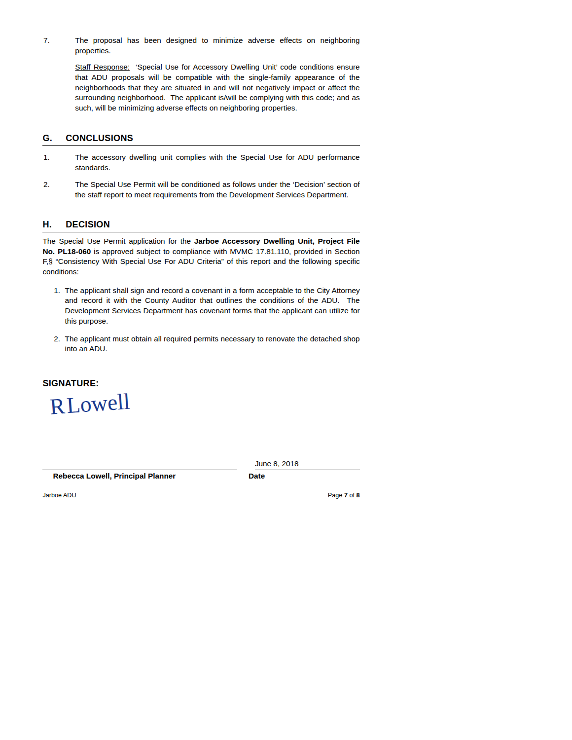7.
The proposal has been designed to minimize adverse effects on neighboring properties.
Staff Response: ‘Special Use for Accessory Dwelling Unit’ code conditions ensure that ADU proposals will be compatible with the single-family appearance of the neighborhoods that they are situated in and will not negatively impact or affect the surrounding neighborhood. The applicant is/will be complying with this code; and as such, will be minimizing adverse effects on neighboring properties.
G. CONCLUSIONS
1.
The accessory dwelling unit complies with the Special Use for ADU performance standards.
2.
The Special Use Permit will be conditioned as follows under the ‘Decision’ section of the staff report to meet requirements from the Development Services Department.
H. DECISION
The Special Use Permit application for the Jarboe Accessory Dwelling Unit, Project File No. PL18-060 is approved subject to compliance with MVMC 17.81.110, provided in Section F,§ “Consistency With Special Use For ADU Criteria” of this report and the following specific conditions:
The applicant shall sign and record a covenant in a form acceptable to the City Attorney and record it with the County Auditor that outlines the conditions of the ADU. The Development Services Department has covenant forms that the applicant can utilize for this purpose.
The applicant must obtain all required permits necessary to renovate the detached shop into an ADU.
SIGNATURE:
R Lowell
| | | June 8, 2018 |
Rebecca Lowell, Principal Planner
Date
Jarboe ADU
Page 7 of 8